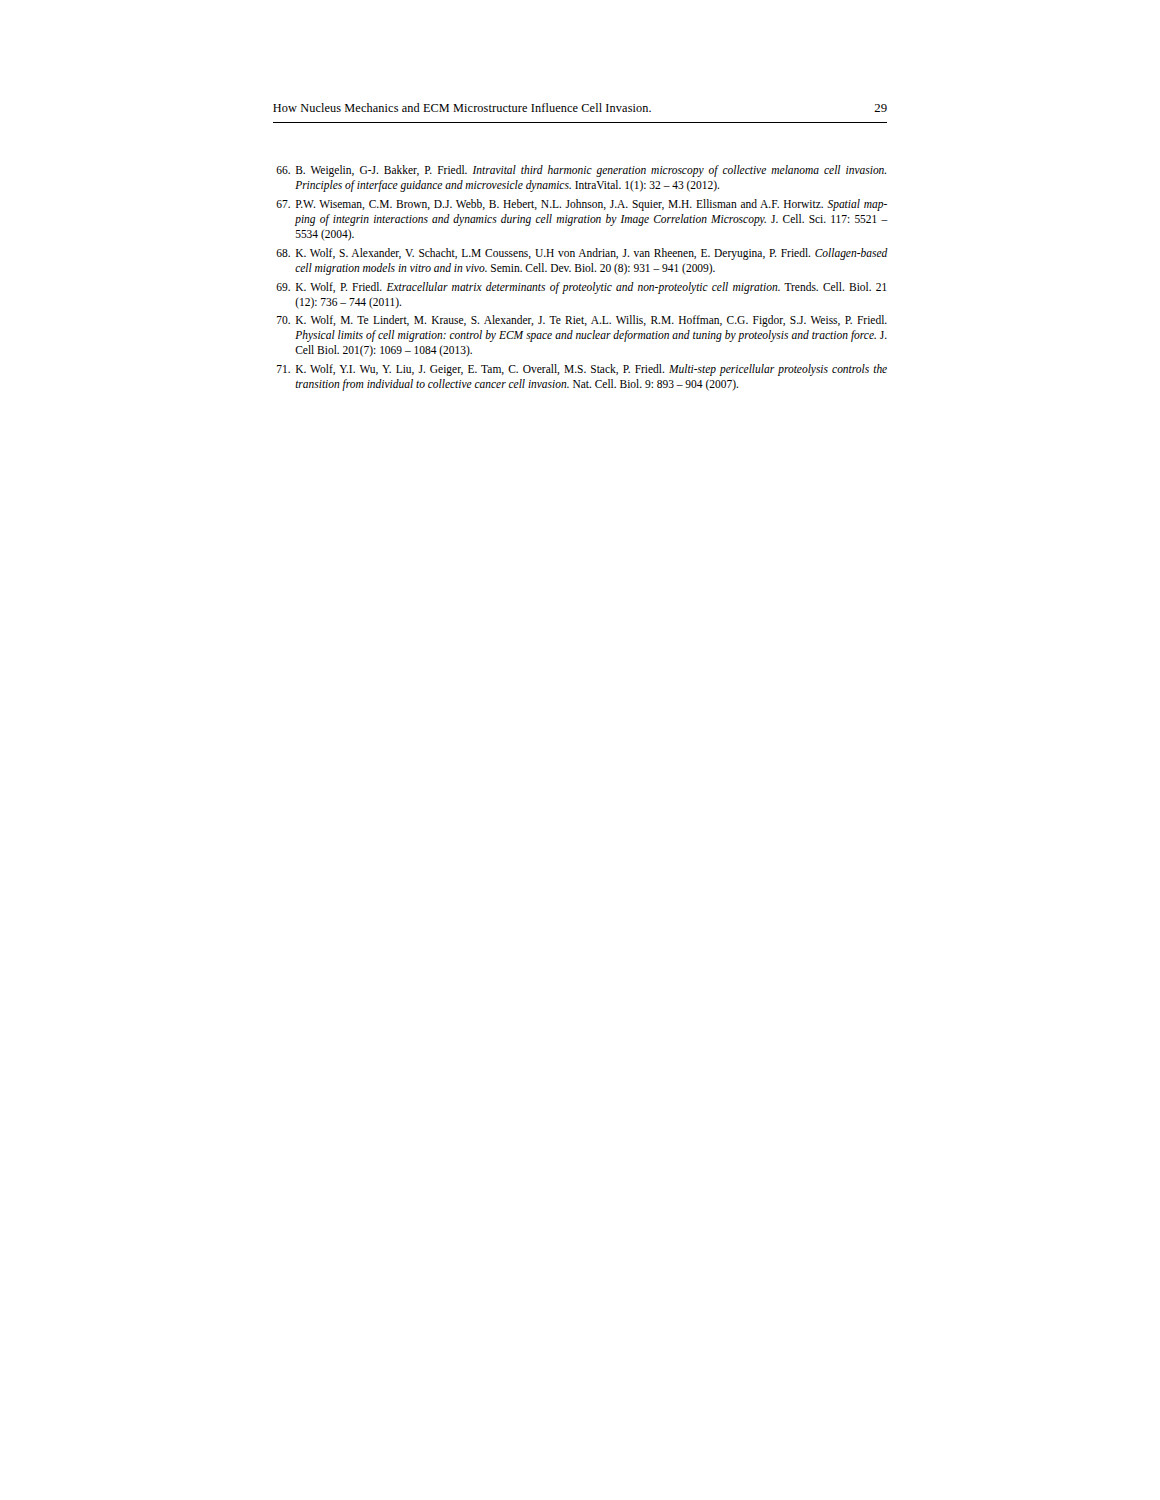How Nucleus Mechanics and ECM Microstructure Influence Cell Invasion. 29
66. B. Weigelin, G-J. Bakker, P. Friedl. Intravital third harmonic generation microscopy of collective melanoma cell invasion. Principles of interface guidance and microvesicle dynamics. IntraVital. 1(1): 32 – 43 (2012).
67. P.W. Wiseman, C.M. Brown, D.J. Webb, B. Hebert, N.L. Johnson, J.A. Squier, M.H. Ellisman and A.F. Horwitz. Spatial mapping of integrin interactions and dynamics during cell migration by Image Correlation Microscopy. J. Cell. Sci. 117: 5521 – 5534 (2004).
68. K. Wolf, S. Alexander, V. Schacht, L.M Coussens, U.H von Andrian, J. van Rheenen, E. Deryugina, P. Friedl. Collagen-based cell migration models in vitro and in vivo. Semin. Cell. Dev. Biol. 20 (8): 931 – 941 (2009).
69. K. Wolf, P. Friedl. Extracellular matrix determinants of proteolytic and non-proteolytic cell migration. Trends. Cell. Biol. 21 (12): 736 – 744 (2011).
70. K. Wolf, M. Te Lindert, M. Krause, S. Alexander, J. Te Riet, A.L. Willis, R.M. Hoffman, C.G. Figdor, S.J. Weiss, P. Friedl. Physical limits of cell migration: control by ECM space and nuclear deformation and tuning by proteolysis and traction force. J. Cell Biol. 201(7): 1069 – 1084 (2013).
71. K. Wolf, Y.I. Wu, Y. Liu, J. Geiger, E. Tam, C. Overall, M.S. Stack, P. Friedl. Multi-step pericellular proteolysis controls the transition from individual to collective cancer cell invasion. Nat. Cell. Biol. 9: 893 – 904 (2007).